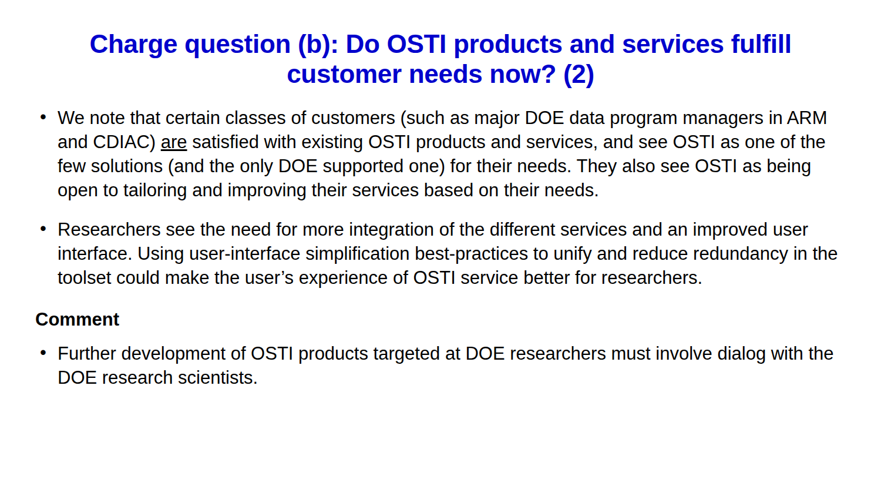Charge question (b): Do OSTI products and services fulfill customer needs now? (2)
We note that certain classes of customers (such as major DOE data program managers in ARM and CDIAC) are satisfied with existing OSTI products and services, and see OSTI as one of the few solutions (and the only DOE supported one) for their needs. They also see OSTI as being open to tailoring and improving their services based on their needs.
Researchers see the need for more integration of the different services and an improved user interface. Using user-interface simplification best-practices to unify and reduce redundancy in the toolset could make the user’s experience of OSTI service better for researchers.
Comment
Further development of OSTI products targeted at DOE researchers must involve dialog with the DOE research scientists.